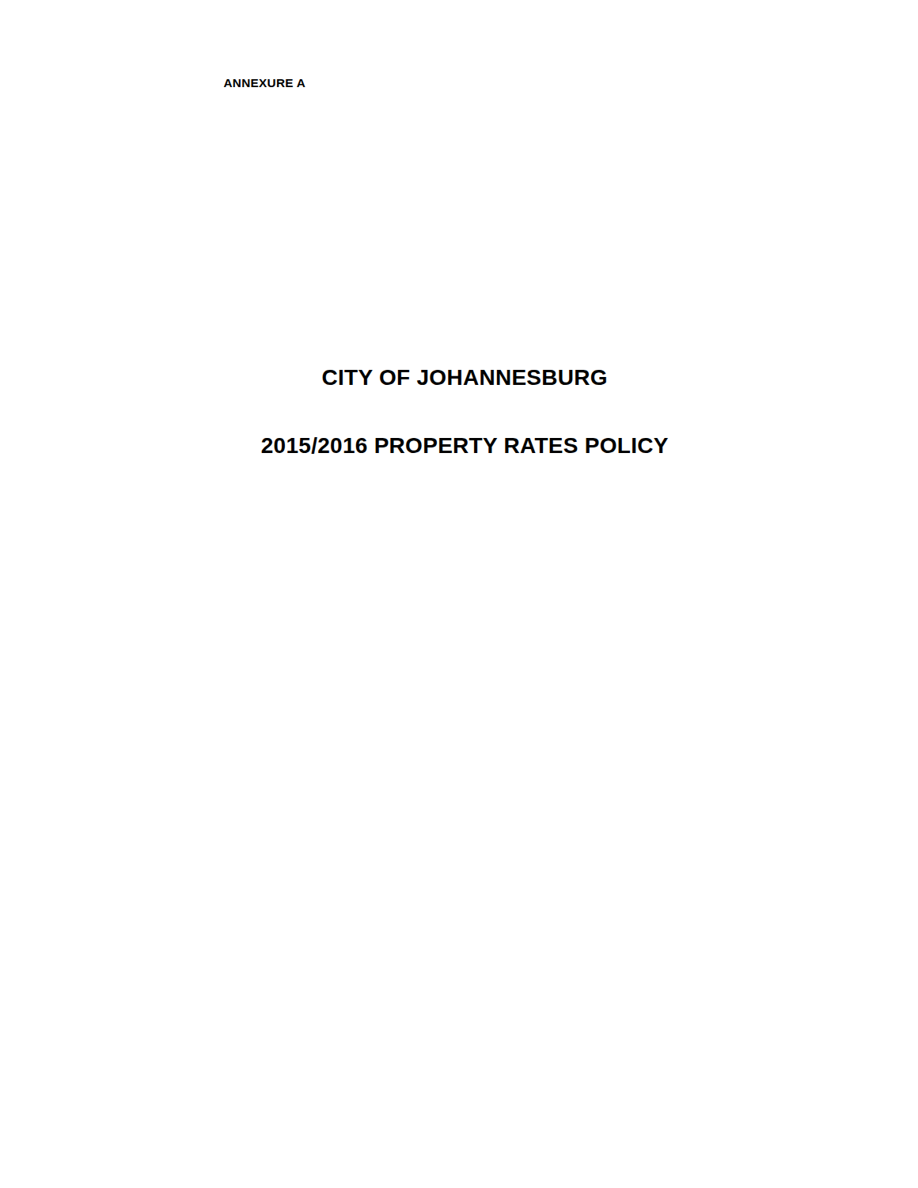ANNEXURE A
CITY OF JOHANNESBURG
2015/2016 PROPERTY RATES POLICY